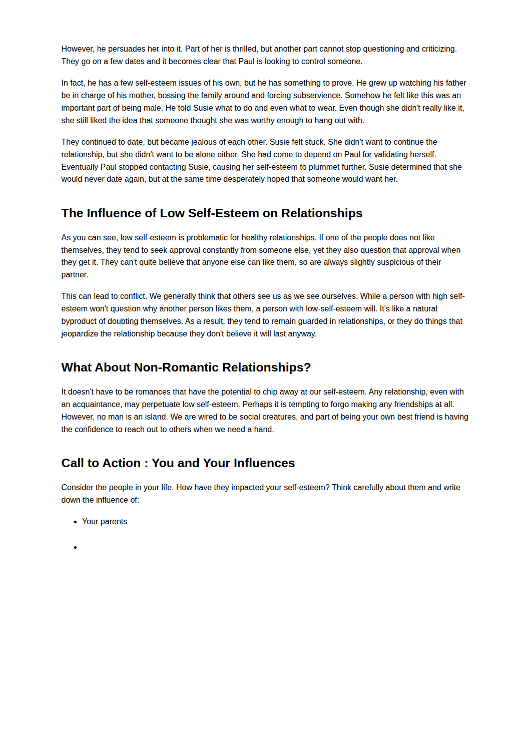However, he persuades her into it. Part of her is thrilled, but another part cannot stop questioning and criticizing. They go on a few dates and it becomes clear that Paul is looking to control someone.
In fact, he has a few self-esteem issues of his own, but he has something to prove. He grew up watching his father be in charge of his mother, bossing the family around and forcing subservience. Somehow he felt like this was an important part of being male. He told Susie what to do and even what to wear. Even though she didn't really like it, she still liked the idea that someone thought she was worthy enough to hang out with.
They continued to date, but became jealous of each other. Susie felt stuck. She didn't want to continue the relationship, but she didn't want to be alone either. She had come to depend on Paul for validating herself. Eventually Paul stopped contacting Susie, causing her self-esteem to plummet further. Susie determined that she would never date again, but at the same time desperately hoped that someone would want her.
The Influence of Low Self-Esteem on Relationships
As you can see, low self-esteem is problematic for healthy relationships. If one of the people does not like themselves, they tend to seek approval constantly from someone else, yet they also question that approval when they get it. They can't quite believe that anyone else can like them, so are always slightly suspicious of their partner.
This can lead to conflict. We generally think that others see us as we see ourselves. While a person with high self-esteem won't question why another person likes them, a person with low-self-esteem will. It's like a natural byproduct of doubting themselves. As a result, they tend to remain guarded in relationships, or they do things that jeopardize the relationship because they don't believe it will last anyway.
What About Non-Romantic Relationships?
It doesn't have to be romances that have the potential to chip away at our self-esteem. Any relationship, even with an acquaintance, may perpetuate low self-esteem. Perhaps it is tempting to forgo making any friendships at all. However, no man is an island. We are wired to be social creatures, and part of being your own best friend is having the confidence to reach out to others when we need a hand.
Call to Action : You and Your Influences
Consider the people in your life. How have they impacted your self-esteem? Think carefully about them and write down the influence of:
Your parents